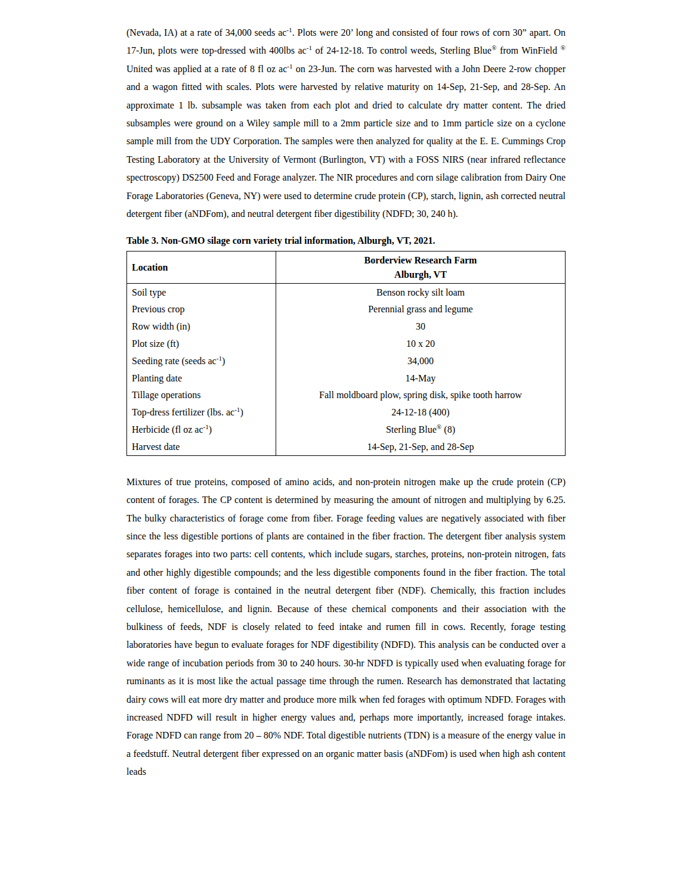(Nevada, IA) at a rate of 34,000 seeds ac-1. Plots were 20’ long and consisted of four rows of corn 30” apart. On 17-Jun, plots were top-dressed with 400lbs ac-1 of 24-12-18. To control weeds, Sterling Blue® from WinField ® United was applied at a rate of 8 fl oz ac-1 on 23-Jun. The corn was harvested with a John Deere 2-row chopper and a wagon fitted with scales. Plots were harvested by relative maturity on 14-Sep, 21-Sep, and 28-Sep. An approximate 1 lb. subsample was taken from each plot and dried to calculate dry matter content. The dried subsamples were ground on a Wiley sample mill to a 2mm particle size and to 1mm particle size on a cyclone sample mill from the UDY Corporation. The samples were then analyzed for quality at the E. E. Cummings Crop Testing Laboratory at the University of Vermont (Burlington, VT) with a FOSS NIRS (near infrared reflectance spectroscopy) DS2500 Feed and Forage analyzer. The NIR procedures and corn silage calibration from Dairy One Forage Laboratories (Geneva, NY) were used to determine crude protein (CP), starch, lignin, ash corrected neutral detergent fiber (aNDFom), and neutral detergent fiber digestibility (NDFD; 30, 240 h).
Table 3. Non-GMO silage corn variety trial information, Alburgh, VT, 2021.
| Location | Borderview Research Farm Alburgh, VT |
| --- | --- |
| Soil type | Benson rocky silt loam |
| Previous crop | Perennial grass and legume |
| Row width (in) | 30 |
| Plot size (ft) | 10 x 20 |
| Seeding rate (seeds ac -1 ) | 34,000 |
| Planting date | 14-May |
| Tillage operations | Fall moldboard plow, spring disk, spike tooth harrow |
| Top-dress fertilizer (lbs. ac -1 ) | 24-12-18 (400) |
| Herbicide (fl oz ac -1 ) | Sterling Blue ® (8) |
| Harvest date | 14-Sep, 21-Sep, and 28-Sep |
Mixtures of true proteins, composed of amino acids, and non-protein nitrogen make up the crude protein (CP) content of forages. The CP content is determined by measuring the amount of nitrogen and multiplying by 6.25. The bulky characteristics of forage come from fiber. Forage feeding values are negatively associated with fiber since the less digestible portions of plants are contained in the fiber fraction. The detergent fiber analysis system separates forages into two parts: cell contents, which include sugars, starches, proteins, non-protein nitrogen, fats and other highly digestible compounds; and the less digestible components found in the fiber fraction. The total fiber content of forage is contained in the neutral detergent fiber (NDF). Chemically, this fraction includes cellulose, hemicellulose, and lignin. Because of these chemical components and their association with the bulkiness of feeds, NDF is closely related to feed intake and rumen fill in cows. Recently, forage testing laboratories have begun to evaluate forages for NDF digestibility (NDFD). This analysis can be conducted over a wide range of incubation periods from 30 to 240 hours. 30-hr NDFD is typically used when evaluating forage for ruminants as it is most like the actual passage time through the rumen. Research has demonstrated that lactating dairy cows will eat more dry matter and produce more milk when fed forages with optimum NDFD. Forages with increased NDFD will result in higher energy values and, perhaps more importantly, increased forage intakes. Forage NDFD can range from 20 – 80% NDF. Total digestible nutrients (TDN) is a measure of the energy value in a feedstuff. Neutral detergent fiber expressed on an organic matter basis (aNDFom) is used when high ash content leads